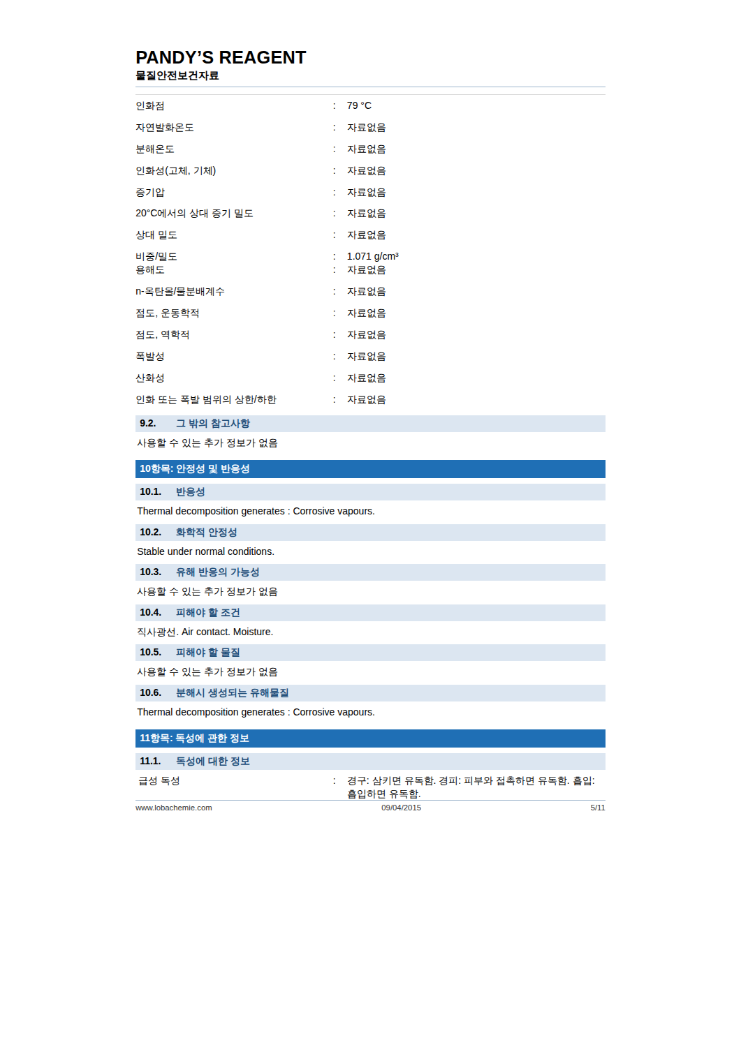PANDY’S REAGENT
물질안전보건자료
| 인화점 | : | 79 °C |
| 자연발화온도 | : | 자료없음 |
| 분해온도 | : | 자료없음 |
| 인화성(고체, 기체) | : | 자료없음 |
| 증기압 | : | 자료없음 |
| 20°C에서의 상대 증기 밀도 | : | 자료없음 |
| 상대 밀도 | : | 자료없음 |
| 비중/밀도 용해도 | : : | 1.071 g/cm³ 자료없음 |
| n-옥탄올/물분배계수 | : | 자료없음 |
| 점도, 운동학적 | : | 자료없음 |
| 점도, 역학적 | : | 자료없음 |
| 폭발성 | : | 자료없음 |
| 산화성 | : | 자료없음 |
| 인화 또는 폭발 범위의 상한/하한 | : | 자료없음 |
9.2. 그 밖의 참고사항
사용할 수 있는 추가 정보가 없음
10항목: 안정성 및 반응성
10.1. 반응성
Thermal decomposition generates : Corrosive vapours.
10.2. 화학적 안정성
Stable under normal conditions.
10.3. 유해 반응의 가능성
사용할 수 있는 추가 정보가 없음
10.4. 피해야 할 조건
직사광선. Air contact. Moisture.
10.5. 피해야 할 물질
사용할 수 있는 추가 정보가 없음
10.6. 분해시 생성되는 유해물질
Thermal decomposition generates : Corrosive vapours.
11항목: 독성에 관한 정보
11.1. 독성에 대한 정보
급성 독성
:
경구: 삼키면 유독함. 경피: 피부와 접촉하면 유독함. 흡입: 흡입하면 유독함.
www.lobachemie.com
09/04/2015
5/11